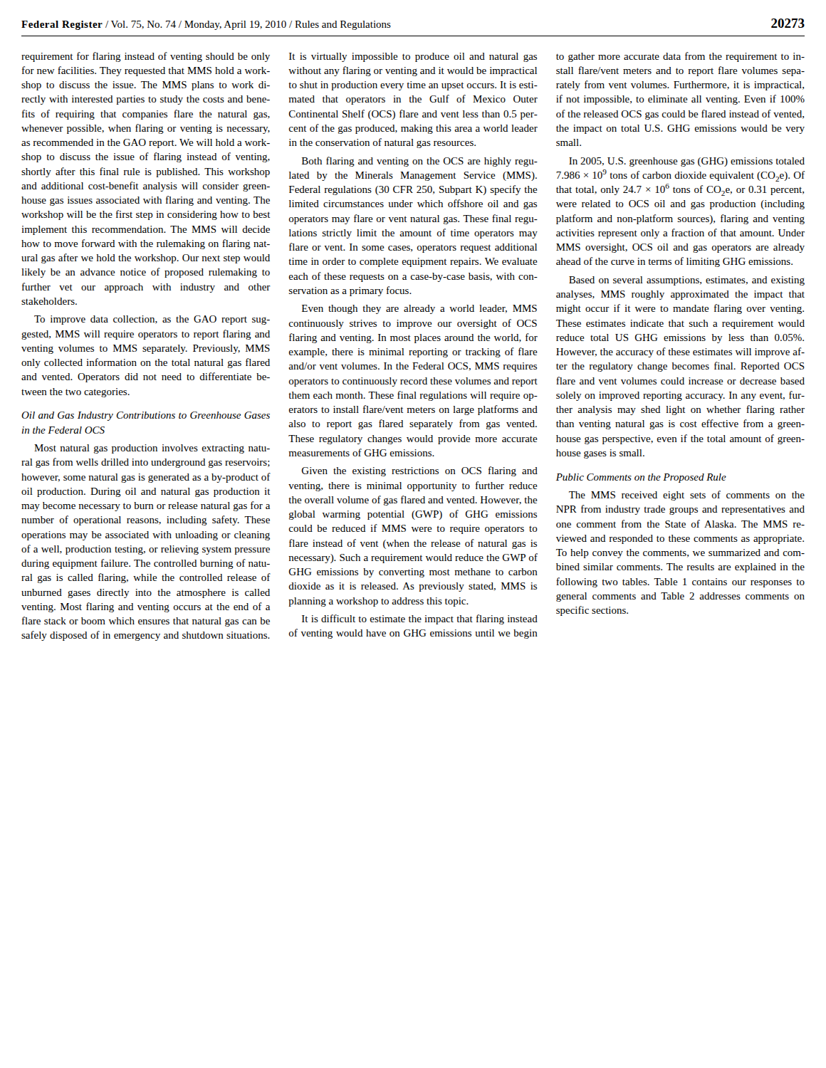Federal Register / Vol. 75, No. 74 / Monday, April 19, 2010 / Rules and Regulations
20273
requirement for flaring instead of venting should be only for new facilities. They requested that MMS hold a workshop to discuss the issue. The MMS plans to work directly with interested parties to study the costs and benefits of requiring that companies flare the natural gas, whenever possible, when flaring or venting is necessary, as recommended in the GAO report. We will hold a workshop to discuss the issue of flaring instead of venting, shortly after this final rule is published. This workshop and additional cost-benefit analysis will consider greenhouse gas issues associated with flaring and venting. The workshop will be the first step in considering how to best implement this recommendation. The MMS will decide how to move forward with the rulemaking on flaring natural gas after we hold the workshop. Our next step would likely be an advance notice of proposed rulemaking to further vet our approach with industry and other stakeholders.
To improve data collection, as the GAO report suggested, MMS will require operators to report flaring and venting volumes to MMS separately. Previously, MMS only collected information on the total natural gas flared and vented. Operators did not need to differentiate between the two categories.
Oil and Gas Industry Contributions to Greenhouse Gases in the Federal OCS
Most natural gas production involves extracting natural gas from wells drilled into underground gas reservoirs; however, some natural gas is generated as a by-product of oil production. During oil and natural gas production it may become necessary to burn or release natural gas for a number of operational reasons, including safety. These operations may be associated with unloading or cleaning of a well, production testing, or relieving system pressure during equipment failure. The controlled burning of natural gas is called flaring, while the controlled release of unburned gases directly into the atmosphere is called venting. Most flaring and venting occurs at the end of a flare stack or boom which ensures that natural gas can be safely disposed of in emergency and shutdown situations. It is virtually impossible to produce oil and natural gas without any flaring or venting and it would be impractical to shut in production every time an upset occurs. It is estimated that operators in the Gulf of Mexico Outer Continental Shelf (OCS) flare and vent less than 0.5 percent of the gas produced, making this area a world leader in the conservation of natural gas resources.
Both flaring and venting on the OCS are highly regulated by the Minerals Management Service (MMS). Federal regulations (30 CFR 250, Subpart K) specify the limited circumstances under which offshore oil and gas operators may flare or vent natural gas. These final regulations strictly limit the amount of time operators may flare or vent. In some cases, operators request additional time in order to complete equipment repairs. We evaluate each of these requests on a case-by-case basis, with conservation as a primary focus.
Even though they are already a world leader, MMS continuously strives to improve our oversight of OCS flaring and venting. In most places around the world, for example, there is minimal reporting or tracking of flare and/or vent volumes. In the Federal OCS, MMS requires operators to continuously record these volumes and report them each month. These final regulations will require operators to install flare/vent meters on large platforms and also to report gas flared separately from gas vented. These regulatory changes would provide more accurate measurements of GHG emissions.
Given the existing restrictions on OCS flaring and venting, there is minimal opportunity to further reduce the overall volume of gas flared and vented. However, the global warming potential (GWP) of GHG emissions could be reduced if MMS were to require operators to flare instead of vent (when the release of natural gas is necessary). Such a requirement would reduce the GWP of GHG emissions by converting most methane to carbon dioxide as it is released. As previously stated, MMS is planning a workshop to address this topic.
It is difficult to estimate the impact that flaring instead of venting would have on GHG emissions until we begin to gather more accurate data from the requirement to install flare/vent meters and to report flare volumes separately from vent volumes. Furthermore, it is impractical, if not impossible, to eliminate all venting. Even if 100% of the released OCS gas could be flared instead of vented, the impact on total U.S. GHG emissions would be very small.
In 2005, U.S. greenhouse gas (GHG) emissions totaled 7.986 × 109 tons of carbon dioxide equivalent (CO2e). Of that total, only 24.7 × 106 tons of CO2e, or 0.31 percent, were related to OCS oil and gas production (including platform and non-platform sources), flaring and venting activities represent only a fraction of that amount. Under MMS oversight, OCS oil and gas operators are already ahead of the curve in terms of limiting GHG emissions.
Based on several assumptions, estimates, and existing analyses, MMS roughly approximated the impact that might occur if it were to mandate flaring over venting. These estimates indicate that such a requirement would reduce total US GHG emissions by less than 0.05%. However, the accuracy of these estimates will improve after the regulatory change becomes final. Reported OCS flare and vent volumes could increase or decrease based solely on improved reporting accuracy. In any event, further analysis may shed light on whether flaring rather than venting natural gas is cost effective from a greenhouse gas perspective, even if the total amount of greenhouse gases is small.
Public Comments on the Proposed Rule
The MMS received eight sets of comments on the NPR from industry trade groups and representatives and one comment from the State of Alaska. The MMS reviewed and responded to these comments as appropriate. To help convey the comments, we summarized and combined similar comments. The results are explained in the following two tables. Table 1 contains our responses to general comments and Table 2 addresses comments on specific sections.